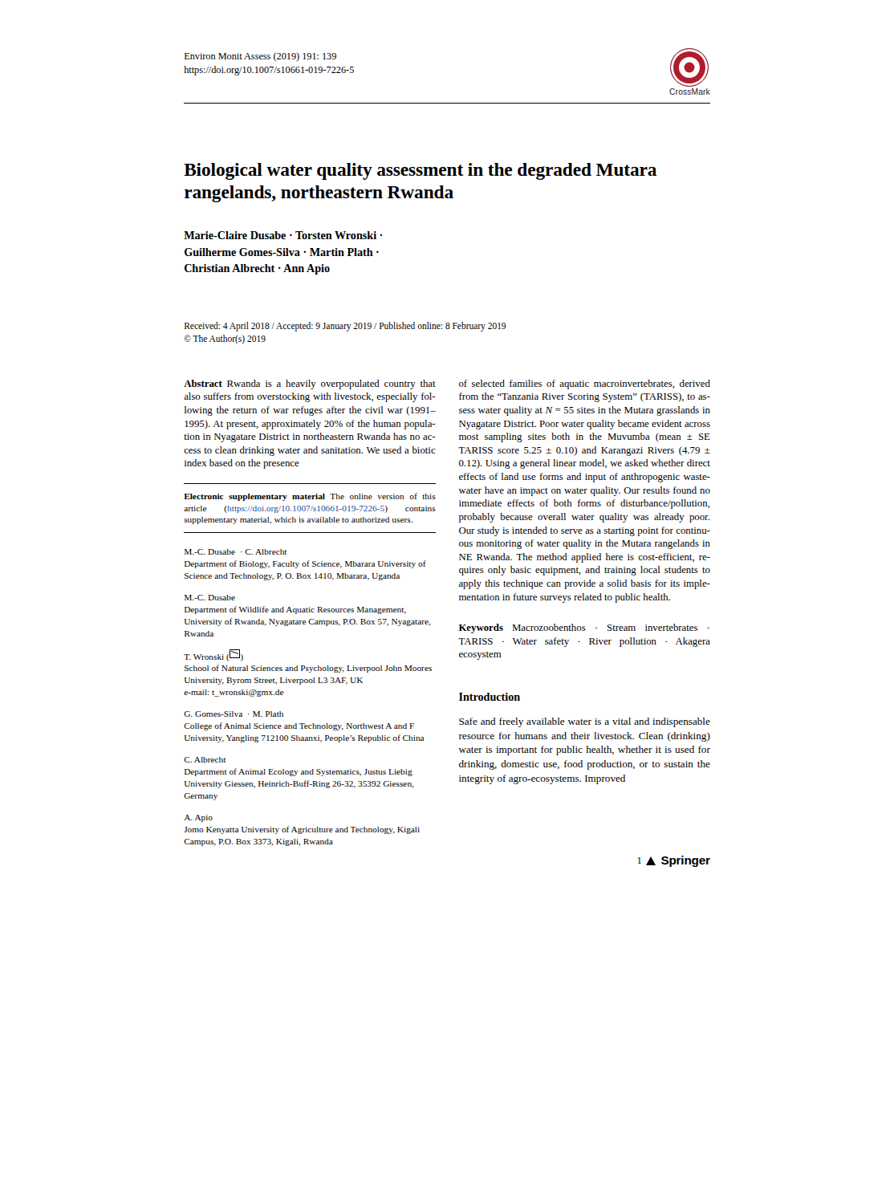Environ Monit Assess (2019) 191: 139
https://doi.org/10.1007/s10661-019-7226-5
CrossMark
Biological water quality assessment in the degraded Mutara
rangelands, northeastern Rwanda
Marie-Claire Dusabe · Torsten Wronski ·
Guilherme Gomes-Silva · Martin Plath ·
Christian Albrecht · Ann Apio
Received: 4 April 2018 / Accepted: 9 January 2019 / Published online: 8 February 2019
© The Author(s) 2019
Abstract Rwanda is a heavily overpopulated country that also suffers from overstocking with livestock, especially following the return of war refuges after the civil war (1991–1995). At present, approximately 20% of the human population in Nyagatare District in northeastern Rwanda has no access to clean drinking water and sanitation. We used a biotic index based on the presence
Electronic supplementary material The online version of this article (https://doi.org/10.1007/s10661-019-7226-5) contains supplementary material, which is available to authorized users.
M.-C. Dusabe · C. Albrecht
Department of Biology, Faculty of Science, Mbarara University of Science and Technology, P. O. Box 1410, Mbarara, Uganda
M.-C. Dusabe
Department of Wildlife and Aquatic Resources Management, University of Rwanda, Nyagatare Campus, P.O. Box 57, Nyagatare, Rwanda
T. Wronski ( )
School of Natural Sciences and Psychology, Liverpool John Moores University, Byrom Street, Liverpool L3 3AF, UK
e-mail: t_wronski@gmx.de
G. Gomes-Silva · M. Plath
College of Animal Science and Technology, Northwest A and F University, Yangling 712100 Shaanxi, People’s Republic of China
C. Albrecht
Department of Animal Ecology and Systematics, Justus Liebig University Giessen, Heinrich-Buff-Ring 26-32, 35392 Giessen, Germany
A. Apio
Jomo Kenyatta University of Agriculture and Technology, Kigali Campus, P.O. Box 3373, Kigali, Rwanda
of selected families of aquatic macroinvertebrates, derived from the “Tanzania River Scoring System” (TARISS), to assess water quality at N = 55 sites in the Mutara grasslands in Nyagatare District. Poor water quality became evident across most sampling sites both in the Muvumba (mean ± SE TARISS score 5.25 ± 0.10) and Karangazi Rivers (4.79 ± 0.12). Using a general linear model, we asked whether direct effects of land use forms and input of anthropogenic wastewater have an impact on water quality. Our results found no immediate effects of both forms of disturbance/pollution, probably because overall water quality was already poor. Our study is intended to serve as a starting point for continuous monitoring of water quality in the Mutara rangelands in NE Rwanda. The method applied here is cost-efficient, requires only basic equipment, and training local students to apply this technique can provide a solid basis for its implementation in future surveys related to public health.
Keywords Macrozoobenthos · Stream invertebrates · TARISS · Water safety · River pollution · Akagera ecosystem
Introduction
Safe and freely available water is a vital and indispensable resource for humans and their livestock. Clean (drinking) water is important for public health, whether it is used for drinking, domestic use, food production, or to sustain the integrity of agro-ecosystems. Improved
1 Springer